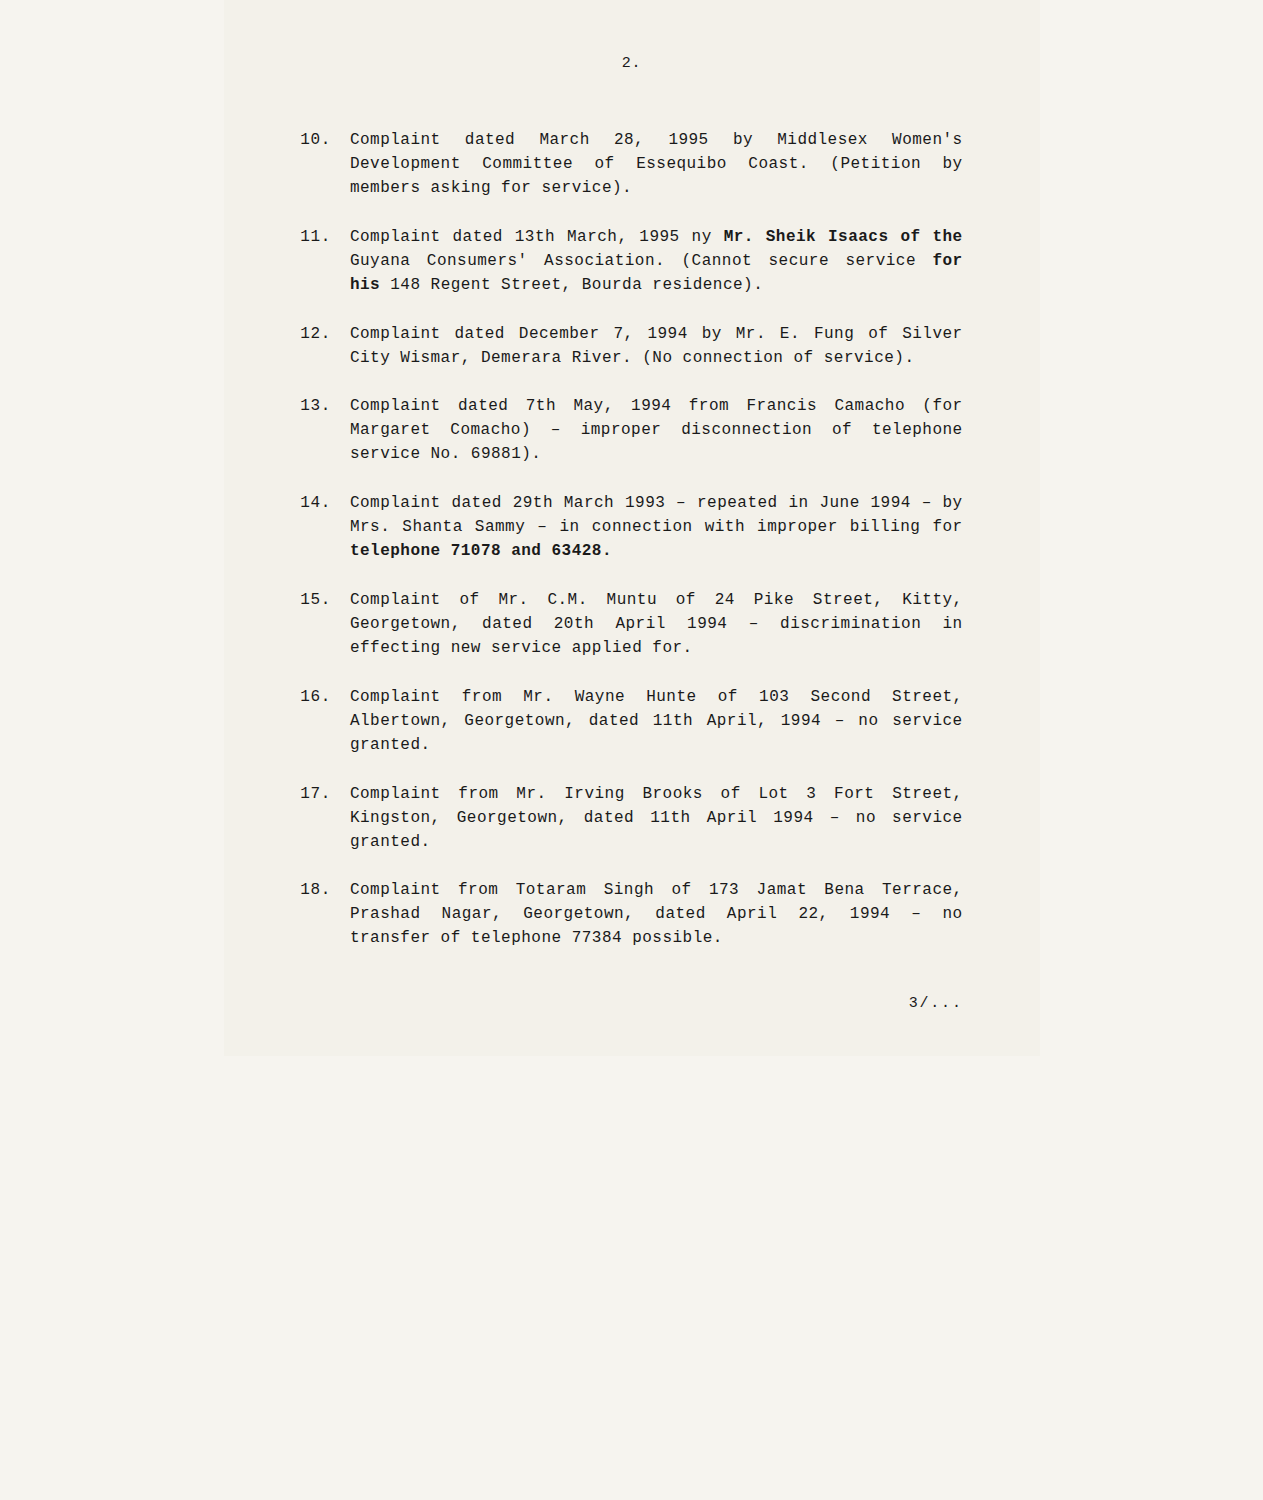2.
10. Complaint dated March 28, 1995 by Middlesex Women's Development Committee of Essequibo Coast. (Petition by members asking for service).
11. Complaint dated 13th March, 1995 ny Mr. Sheik Isaacs of the Guyana Consumers' Association. (Cannot secure service for his 148 Regent Street, Bourda residence).
12. Complaint dated December 7, 1994 by Mr. E. Fung of Silver City Wismar, Demerara River. (No connection of service).
13. Complaint dated 7th May, 1994 from Francis Camacho (for Margaret Comacho) – improper disconnection of telephone service No. 69881).
14. Complaint dated 29th March 1993 – repeated in June 1994 – by Mrs. Shanta Sammy – in connection with improper billing for telephone 71078 and 63428.
15. Complaint of Mr. C.M. Muntu of 24 Pike Street, Kitty, Georgetown, dated 20th April 1994 – discrimination in effecting new service applied for.
16. Complaint from Mr. Wayne Hunte of 103 Second Street, Albertown, Georgetown, dated 11th April, 1994 – no service granted.
17. Complaint from Mr. Irving Brooks of Lot 3 Fort Street, Kingston, Georgetown, dated 11th April 1994 – no service granted.
18. Complaint from Totaram Singh of 173 Jamat Bena Terrace, Prashad Nagar, Georgetown, dated April 22, 1994 – no transfer of telephone 77384 possible.
3/...